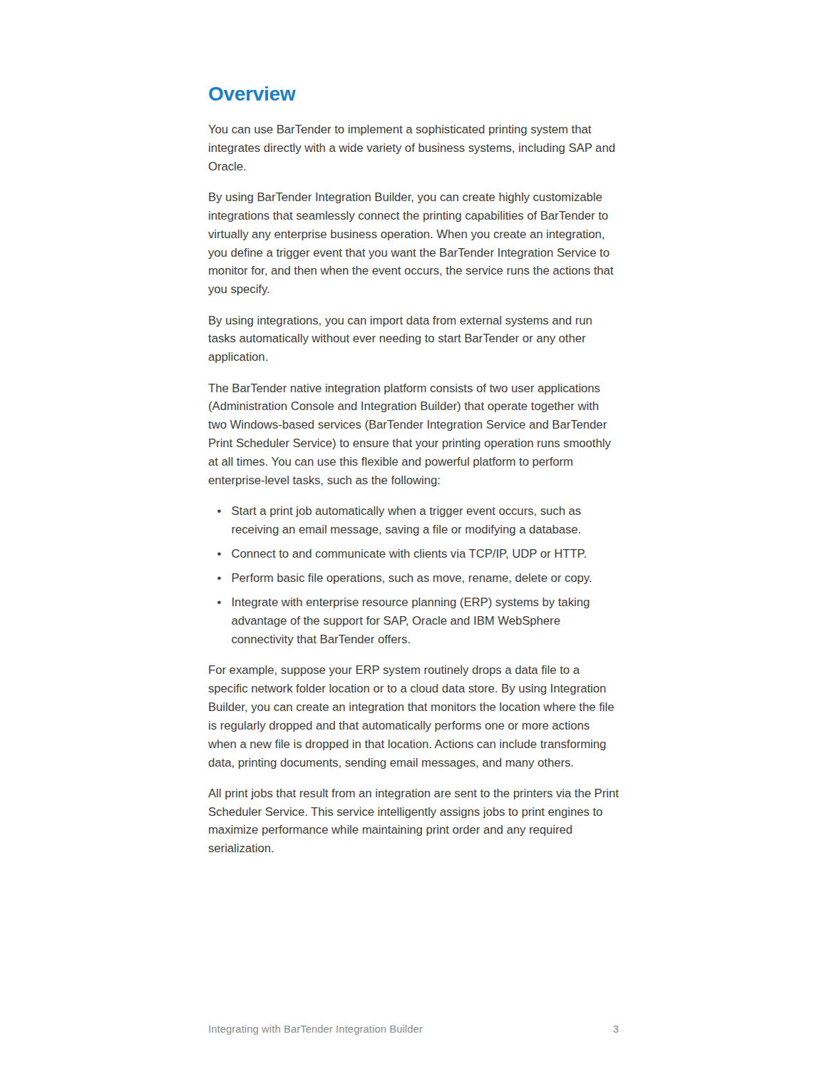Overview
You can use BarTender to implement a sophisticated printing system that integrates directly with a wide variety of business systems, including SAP and Oracle.
By using BarTender Integration Builder, you can create highly customizable integrations that seamlessly connect the printing capabilities of BarTender to virtually any enterprise business operation. When you create an integration, you define a trigger event that you want the BarTender Integration Service to monitor for, and then when the event occurs, the service runs the actions that you specify.
By using integrations, you can import data from external systems and run tasks automatically without ever needing to start BarTender or any other application.
The BarTender native integration platform consists of two user applications (Administration Console and Integration Builder) that operate together with two Windows-based services (BarTender Integration Service and BarTender Print Scheduler Service) to ensure that your printing operation runs smoothly at all times. You can use this flexible and powerful platform to perform enterprise-level tasks, such as the following:
Start a print job automatically when a trigger event occurs, such as receiving an email message, saving a file or modifying a database.
Connect to and communicate with clients via TCP/IP, UDP or HTTP.
Perform basic file operations, such as move, rename, delete or copy.
Integrate with enterprise resource planning (ERP) systems by taking advantage of the support for SAP, Oracle and IBM WebSphere connectivity that BarTender offers.
For example, suppose your ERP system routinely drops a data file to a specific network folder location or to a cloud data store. By using Integration Builder, you can create an integration that monitors the location where the file is regularly dropped and that automatically performs one or more actions when a new file is dropped in that location. Actions can include transforming data, printing documents, sending email messages, and many others.
All print jobs that result from an integration are sent to the printers via the Print Scheduler Service. This service intelligently assigns jobs to print engines to maximize performance while maintaining print order and any required serialization.
Integrating with BarTender Integration Builder 3